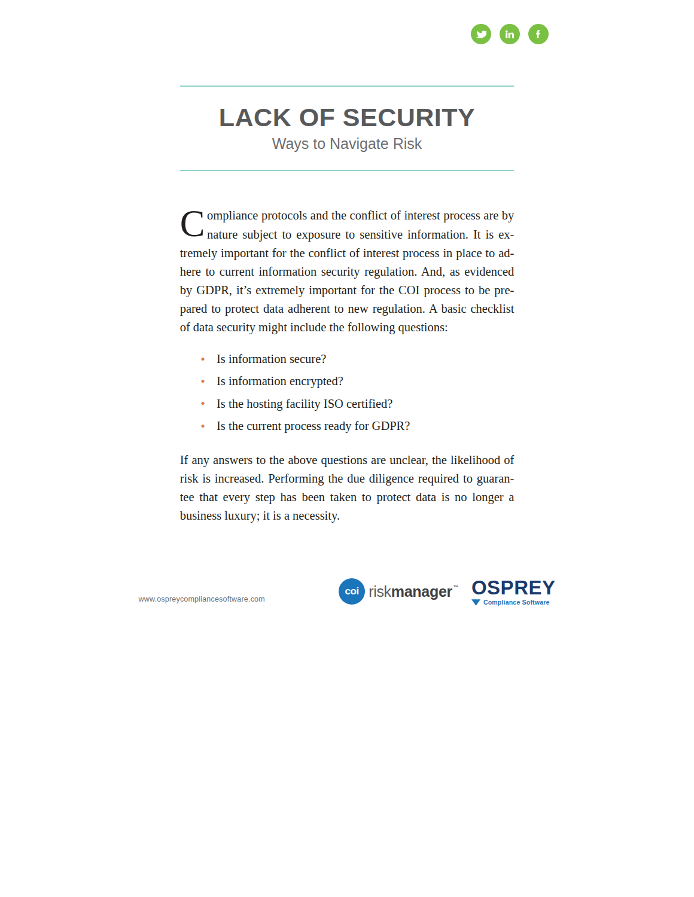LACK OF SECURITY
Ways to Navigate Risk
Compliance protocols and the conflict of interest process are by nature subject to exposure to sensitive information. It is extremely important for the conflict of interest process in place to adhere to current information security regulation. And, as evidenced by GDPR, it’s extremely important for the COI process to be prepared to protect data adherent to new regulation. A basic checklist of data security might include the following questions:
Is information secure?
Is information encrypted?
Is the hosting facility ISO certified?
Is the current process ready for GDPR?
If any answers to the above questions are unclear, the likelihood of risk is increased. Performing the due diligence required to guarantee that every step has been taken to protect data is no longer a business luxury; it is a necessity.
www.ospreycompliancesoftware.com
coi
riskmanager™
OSPREY Compliance Software